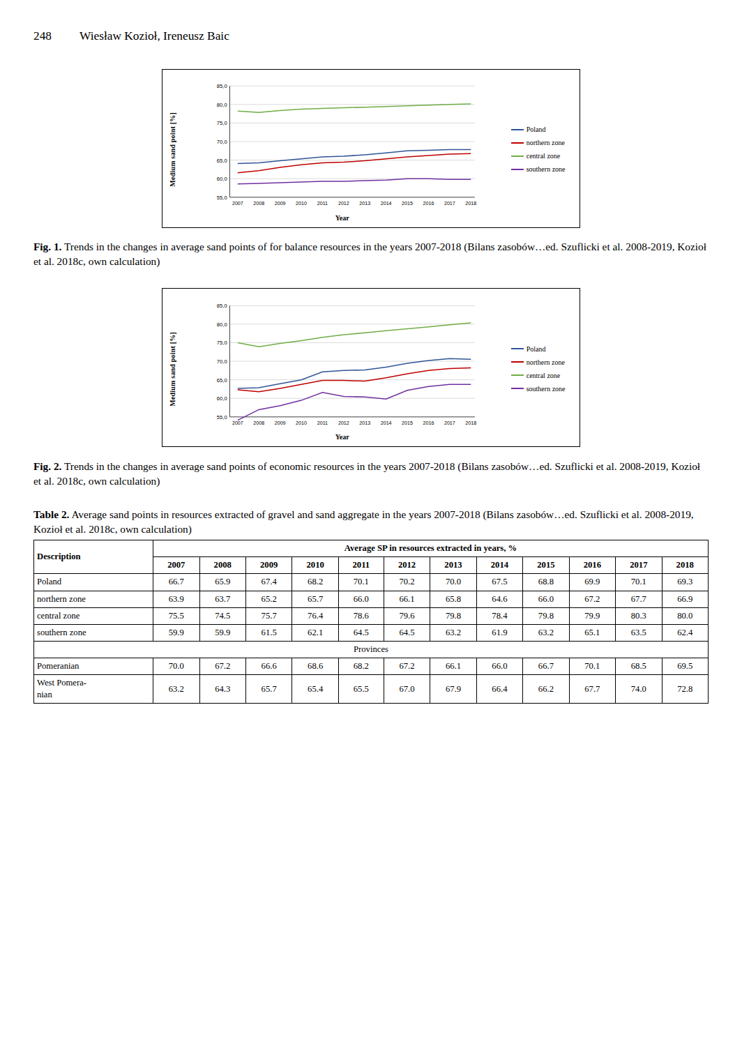248 Wiesław Kozioł, Ireneusz Baic
Medium sand point [%]
85,0 80,0 75,0 70,0 65,0 60,0 55,0 2007 2008 2009 2010 2011 2012 2013 2014 2015 2016 2017 2018
Year
Poland
northern zone
central zone
southern zone
Fig. 1. Trends in the changes in average sand points of for balance resources in the years 2007-2018 (Bilans zasobów…ed. Szuflicki et al. 2008-2019, Kozioł et al. 2018c, own calculation)
Medium sand point [%]
85,0 80,0 75,0 70,0 65,0 60,0 55,0 2007 2008 2009 2010 2011 2012 2013 2014 2015 2016 2017 2018
Year
Poland
northern zone
central zone
southern zone
Fig. 2. Trends in the changes in average sand points of economic resources in the years 2007-2018 (Bilans zasobów…ed. Szuflicki et al. 2008-2019, Kozioł et al. 2018c, own calculation)
Table 2. Average sand points in resources extracted of gravel and sand aggregate in the years 2007-2018 (Bilans zasobów…ed. Szuflicki et al. 2008-2019, Kozioł et al. 2018c, own calculation)
| Description | Average SP in resources extracted in years, % |
| --- | --- |
| 2007 | 2008 | 2009 | 2010 | 2011 | 2012 | 2013 | 2014 | 2015 | 2016 | 2017 | 2018 |
| Poland | 66.7 | 65.9 | 67.4 | 68.2 | 70.1 | 70.2 | 70.0 | 67.5 | 68.8 | 69.9 | 70.1 | 69.3 |
| northern zone | 63.9 | 63.7 | 65.2 | 65.7 | 66.0 | 66.1 | 65.8 | 64.6 | 66.0 | 67.2 | 67.7 | 66.9 |
| central zone | 75.5 | 74.5 | 75.7 | 76.4 | 78.6 | 79.6 | 79.8 | 78.4 | 79.8 | 79.9 | 80.3 | 80.0 |
| southern zone | 59.9 | 59.9 | 61.5 | 62.1 | 64.5 | 64.5 | 63.2 | 61.9 | 63.2 | 65.1 | 63.5 | 62.4 |
| Provinces |
| Pomeranian | 70.0 | 67.2 | 66.6 | 68.6 | 68.2 | 67.2 | 66.1 | 66.0 | 66.7 | 70.1 | 68.5 | 69.5 |
| West Pomera- nian | 63.2 | 64.3 | 65.7 | 65.4 | 65.5 | 67.0 | 67.9 | 66.4 | 66.2 | 67.7 | 74.0 | 72.8 |